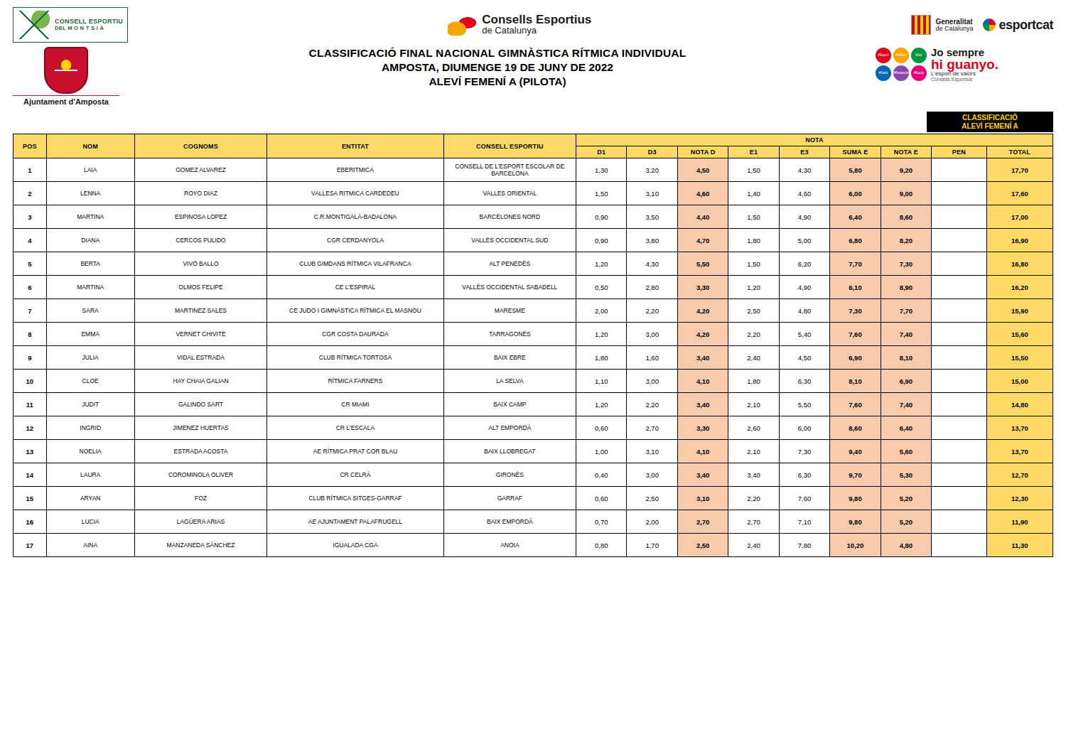CONSELL ESPORTIU DEL M O N T S I À
Consells Esportius
de Catalunya
Generalitatde Catalunya
esportcat
Ajuntament d'Amposta
CLASSIFICACIÓ FINAL NACIONAL GIMNÀSTICA RÍTMICA INDIVIDUAL
AMPOSTA, DIUMENGE 19 DE JUNY DE 2022
ALEVÍ FEMENÍ A (PILOTA)
#Esport #Valors #Joc #Salut #Respecte #Equip
Jo sempre
hi guanyo.
L'esport de valors
Consells Esportius
CLASSIFICACIÓ
ALEVÍ FEMENÍ A
| POS | NOM | COGNOMS | ENTITAT | CONSELL ESPORTIU | NOTA |
| --- | --- | --- | --- | --- | --- |
| D1 | D3 | NOTA D | E1 | E3 | SUMA E | NOTA E | PEN | TOTAL |
| 1 | LAIA | GOMEZ ALVAREZ | EBERITMICA | CONSELL DE L'ESPORT ESCOLAR DE BARCELONA | 1,30 | 3,20 | 4,50 | 1,50 | 4,30 | 5,80 | 9,20 | | 17,70 |
| 2 | LENNA | ROYO DIAZ | VALLESA RITMICA CARDEDEU | VALLES ORIENTAL | 1,50 | 3,10 | 4,60 | 1,40 | 4,60 | 6,00 | 9,00 | | 17,60 |
| 3 | MARTINA | ESPINOSA LOPEZ | C.R.MONTIGALÀ-BADALONA | BARCELONES NORD | 0,90 | 3,50 | 4,40 | 1,50 | 4,90 | 6,40 | 8,60 | | 17,00 |
| 4 | DIANA | CERCOS PULIDO | CGR CERDANYOLA | VALLÈS OCCIDENTAL SUD | 0,90 | 3,80 | 4,70 | 1,80 | 5,00 | 6,80 | 8,20 | | 16,90 |
| 5 | BERTA | VIVÓ BALLO | CLUB GIMDANS RÍTMICA VILAFRANCA | ALT PENEDÈS | 1,20 | 4,30 | 5,50 | 1,50 | 6,20 | 7,70 | 7,30 | | 16,80 |
| 6 | MARTINA | OLMOS FELIPE | CE L'ESPIRAL | VALLÈS OCCIDENTAL SABADELL | 0,50 | 2,80 | 3,30 | 1,20 | 4,90 | 6,10 | 8,90 | | 16,20 |
| 7 | SARA | MARTINEZ SALES | CE JUDO I GIMNÀSTICA RÍTMICA EL MASNOU | MARESME | 2,00 | 2,20 | 4,20 | 2,50 | 4,80 | 7,30 | 7,70 | | 15,90 |
| 8 | EMMA | VERNET CHIVITE | CGR COSTA DAURADA | TARRAGONÈS | 1,20 | 3,00 | 4,20 | 2,20 | 5,40 | 7,60 | 7,40 | | 15,60 |
| 9 | JULIA | VIDAL ESTRADA | CLUB RÍTMICA TORTOSA | BAIX EBRE | 1,80 | 1,60 | 3,40 | 2,40 | 4,50 | 6,90 | 8,10 | | 15,50 |
| 10 | CLOE | HAY CHAIA GALIAN | RÍTMICA FARNERS | LA SELVA | 1,10 | 3,00 | 4,10 | 1,80 | 6,30 | 8,10 | 6,90 | | 15,00 |
| 11 | JUDIT | GALINDO SART | CR MIAMI | BAIX CAMP | 1,20 | 2,20 | 3,40 | 2,10 | 5,50 | 7,60 | 7,40 | | 14,80 |
| 12 | INGRID | JIMENEZ HUERTAS | CR L'ESCALA | ALT EMPORDÀ | 0,60 | 2,70 | 3,30 | 2,60 | 6,00 | 8,60 | 6,40 | | 13,70 |
| 13 | NOELIA | ESTRADA ACOSTA | AE RÍTMICA PRAT COR BLAU | BAIX LLOBREGAT | 1,00 | 3,10 | 4,10 | 2,10 | 7,30 | 9,40 | 5,60 | | 13,70 |
| 14 | LAURA | COROMINOLA OLIVER | CR CELRÀ | GIRONÈS | 0,40 | 3,00 | 3,40 | 3,40 | 6,30 | 9,70 | 5,30 | | 12,70 |
| 15 | ARYAN | FOZ | CLUB RÍTMICA SITGES-GARRAF | GARRAF | 0,60 | 2,50 | 3,10 | 2,20 | 7,60 | 9,80 | 5,20 | | 12,30 |
| 16 | LUCIA | LAGÜERA ARIAS | AE AJUNTAMENT PALAFRUGELL | BAIX EMPORDÀ | 0,70 | 2,00 | 2,70 | 2,70 | 7,10 | 9,80 | 5,20 | | 11,90 |
| 17 | AINA | MANZANEDA SÁNCHEZ | IGUALADA CGA | ANOIA | 0,80 | 1,70 | 2,50 | 2,40 | 7,80 | 10,20 | 4,80 | | 11,30 |